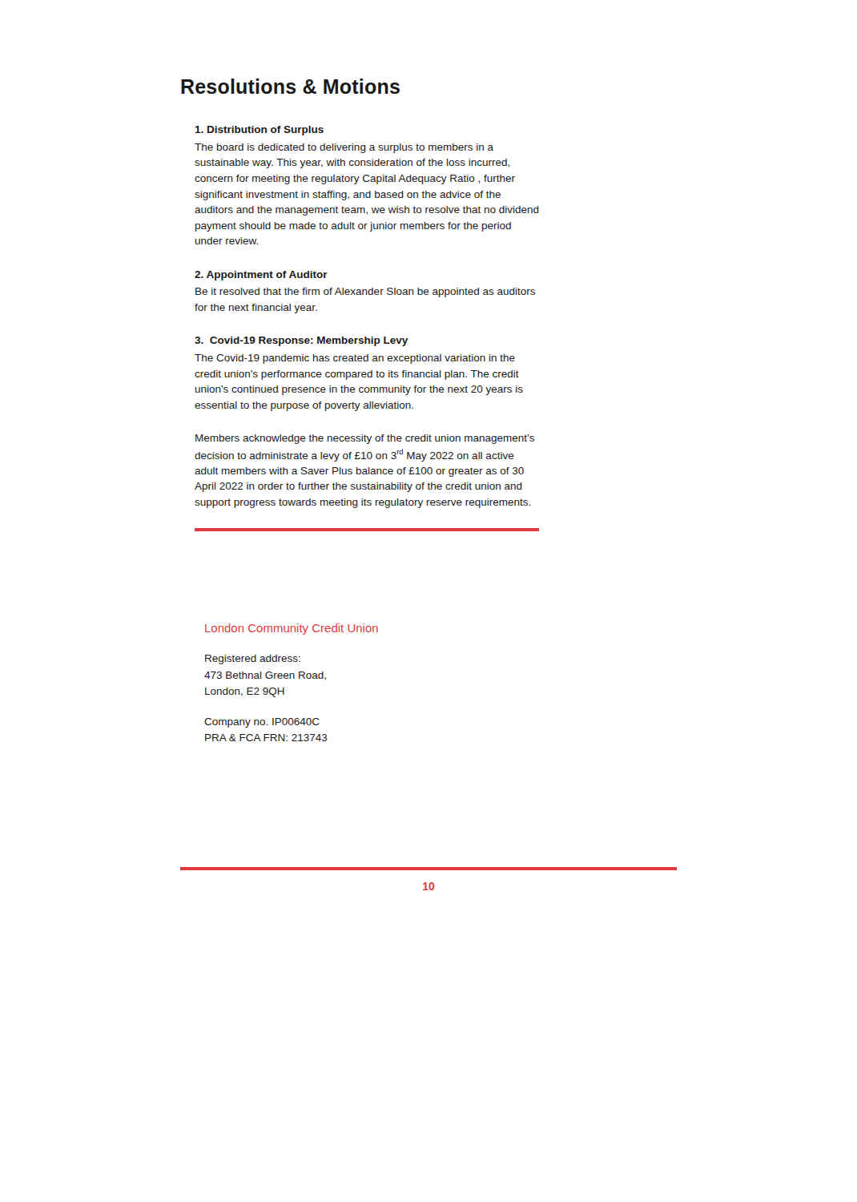Resolutions & Motions
1. Distribution of Surplus
The board is dedicated to delivering a surplus to members in a sustainable way. This year, with consideration of the loss incurred, concern for meeting the regulatory Capital Adequacy Ratio , further significant investment in staffing, and based on the advice of the auditors and the management team, we wish to resolve that no dividend payment should be made to adult or junior members for the period under review.
2. Appointment of Auditor
Be it resolved that the firm of Alexander Sloan be appointed as auditors for the next financial year.
3. Covid-19 Response: Membership Levy
The Covid-19 pandemic has created an exceptional variation in the credit union's performance compared to its financial plan. The credit union's continued presence in the community for the next 20 years is essential to the purpose of poverty alleviation.
Members acknowledge the necessity of the credit union management’s decision to administrate a levy of £10 on 3rd May 2022 on all active adult members with a Saver Plus balance of £100 or greater as of 30 April 2022 in order to further the sustainability of the credit union and support progress towards meeting its regulatory reserve requirements.
London Community Credit Union
Registered address:
473 Bethnal Green Road,
London, E2 9QH
Company no. IP00640C
PRA & FCA FRN: 213743
10